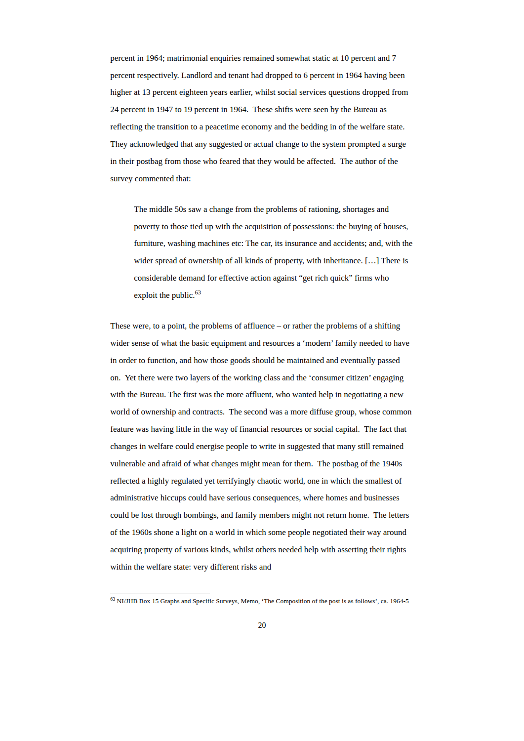percent in 1964; matrimonial enquiries remained somewhat static at 10 percent and 7 percent respectively. Landlord and tenant had dropped to 6 percent in 1964 having been higher at 13 percent eighteen years earlier, whilst social services questions dropped from 24 percent in 1947 to 19 percent in 1964. These shifts were seen by the Bureau as reflecting the transition to a peacetime economy and the bedding in of the welfare state. They acknowledged that any suggested or actual change to the system prompted a surge in their postbag from those who feared that they would be affected. The author of the survey commented that:
The middle 50s saw a change from the problems of rationing, shortages and poverty to those tied up with the acquisition of possessions: the buying of houses, furniture, washing machines etc: The car, its insurance and accidents; and, with the wider spread of ownership of all kinds of property, with inheritance. […] There is considerable demand for effective action against “get rich quick” firms who exploit the public.63
These were, to a point, the problems of affluence – or rather the problems of a shifting wider sense of what the basic equipment and resources a ‘modern’ family needed to have in order to function, and how those goods should be maintained and eventually passed on. Yet there were two layers of the working class and the ‘consumer citizen’ engaging with the Bureau. The first was the more affluent, who wanted help in negotiating a new world of ownership and contracts. The second was a more diffuse group, whose common feature was having little in the way of financial resources or social capital. The fact that changes in welfare could energise people to write in suggested that many still remained vulnerable and afraid of what changes might mean for them. The postbag of the 1940s reflected a highly regulated yet terrifyingly chaotic world, one in which the smallest of administrative hiccups could have serious consequences, where homes and businesses could be lost through bombings, and family members might not return home. The letters of the 1960s shone a light on a world in which some people negotiated their way around acquiring property of various kinds, whilst others needed help with asserting their rights within the welfare state: very different risks and
63 NI/JHB Box 15 Graphs and Specific Surveys, Memo, ‘The Composition of the post is as follows’, ca. 1964-5
20